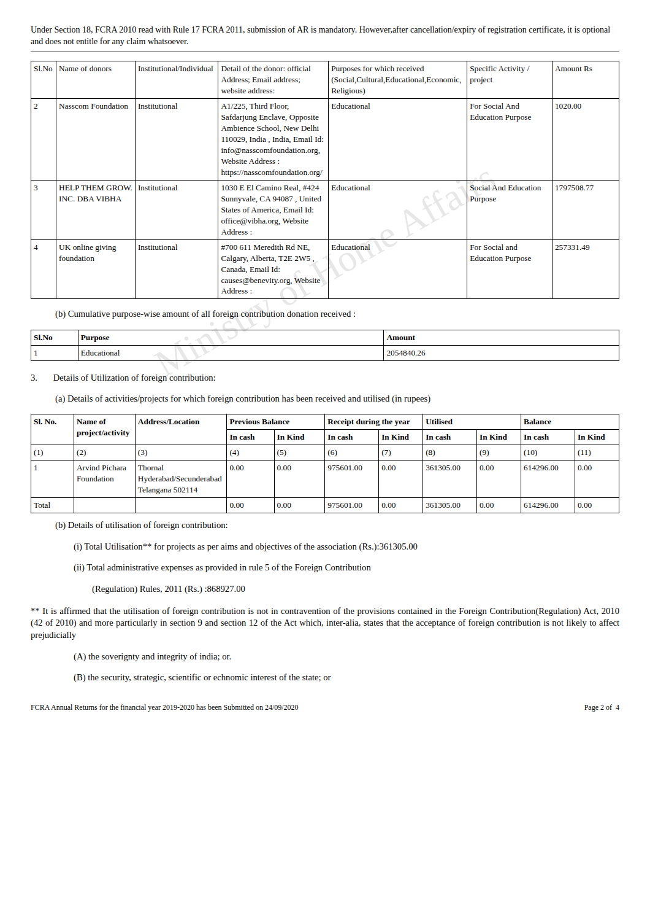Under Section 18, FCRA 2010 read with Rule 17 FCRA 2011, submission of AR is mandatory. However,after cancellation/expiry of registration certificate, it is optional and does not entitle for any claim whatsoever.
Ministry of Home Affairs
| Sl.No | Name of donors | Institutional/Individual | Detail of the donor: official Address; Email address; website address: | Purposes for which received (Social,Cultural,Educational,Economic, Religious) | Specific Activity / project | Amount Rs |
| --- | --- | --- | --- | --- | --- | --- |
| 2 | Nasscom Foundation | Institutional | A1/225, Third Floor, Safdarjung Enclave, Opposite Ambience School, New Delhi 110029, India , India, Email Id: info@nasscomfoundation.org, Website Address : https://nasscomfoundation.org/ | Educational | For Social And Education Purpose | 1020.00 |
| 3 | HELP THEM GROW. INC. DBA VIBHA | Institutional | 1030 E El Camino Real, #424 Sunnyvale, CA 94087 , United States of America, Email Id: office@vibha.org, Website Address : | Educational | Social And Education Purpose | 1797508.77 |
| 4 | UK online giving foundation | Institutional | #700 611 Meredith Rd NE, Calgary, Alberta, T2E 2W5 , Canada, Email Id: causes@benevity.org, Website Address : | Educational | For Social and Education Purpose | 257331.49 |
(b) Cumulative purpose-wise amount of all foreign contribution donation received :
| Sl.No | Purpose | Amount |
| --- | --- | --- |
| 1 | Educational | 2054840.26 |
3. Details of Utilization of foreign contribution:
(a) Details of activities/projects for which foreign contribution has been received and utilised (in rupees)
| Sl. No. | Name of project/activity | Address/Location | Previous Balance | Receipt during the year | Utilised | Balance |
| --- | --- | --- | --- | --- | --- | --- |
| In cash | In Kind | In cash | In Kind | In cash | In Kind | In cash | In Kind |
| (1) | (2) | (3) | (4) | (5) | (6) | (7) | (8) | (9) | (10) | (11) |
| 1 | Arvind Pichara Foundation | Thornal Hyderabad/Secunderabad Telangana 502114 | 0.00 | 0.00 | 975601.00 | 0.00 | 361305.00 | 0.00 | 614296.00 | 0.00 |
| Total | | | 0.00 | 0.00 | 975601.00 | 0.00 | 361305.00 | 0.00 | 614296.00 | 0.00 |
(b) Details of utilisation of foreign contribution:
(i) Total Utilisation** for projects as per aims and objectives of the association (Rs.):361305.00
(ii) Total administrative expenses as provided in rule 5 of the Foreign Contribution
(Regulation) Rules, 2011 (Rs.) :868927.00
** It is affirmed that the utilisation of foreign contribution is not in contravention of the provisions contained in the Foreign Contribution(Regulation) Act, 2010 (42 of 2010) and more particularly in section 9 and section 12 of the Act which, inter-alia, states that the acceptance of foreign contribution is not likely to affect prejudicially
(A) the soverignty and integrity of india; or.
(B) the security, strategic, scientific or echnomic interest of the state; or
FCRA Annual Returns for the financial year 2019-2020 has been Submitted on 24/09/2020
Page 2 of 4